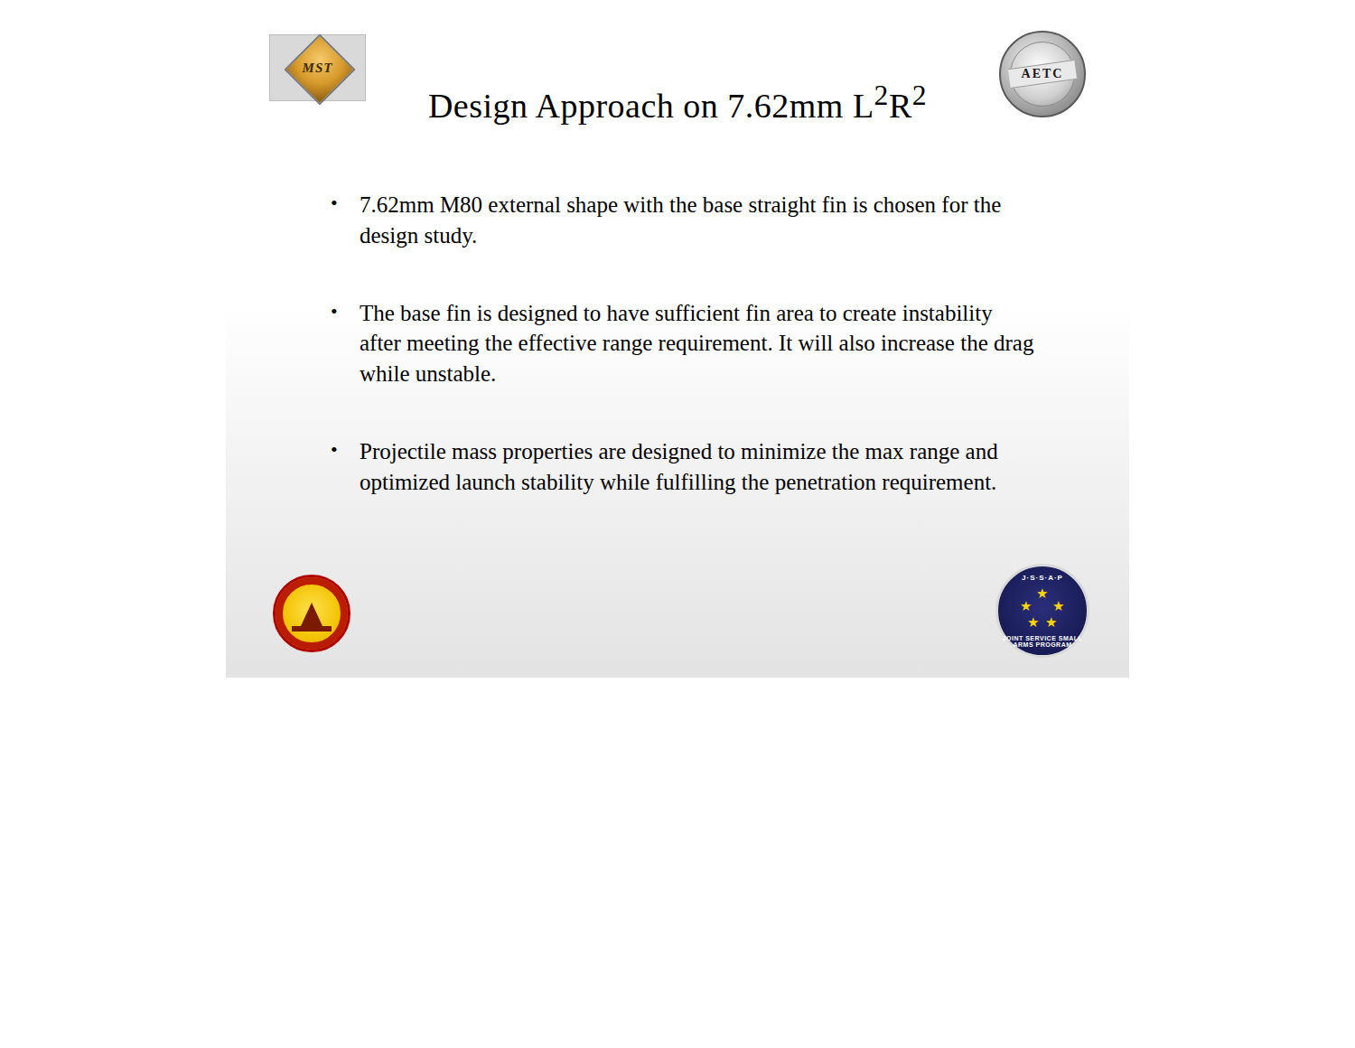MST
AETC
Design Approach on 7.62mm L2R2
7.62mm M80 external shape with the base straight fin is chosen for the design study.
The base fin is designed to have sufficient fin area to create instability after meeting the effective range requirement. It will also increase the drag while unstable.
Projectile mass properties are designed to minimize the max range and optimized launch stability while fulfilling the penetration requirement.
J·S·S·A·P
★ ★ ★ ★ ★
JOINT SERVICE SMALL ARMS PROGRAM